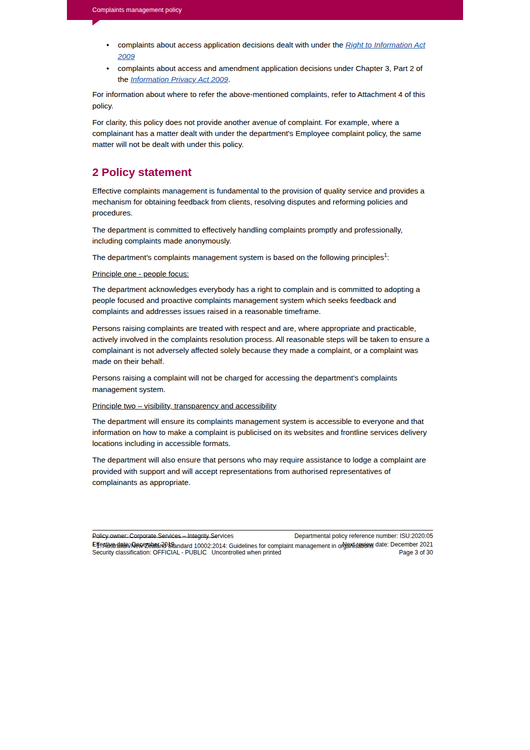Complaints management policy
complaints about access application decisions dealt with under the Right to Information Act 2009
complaints about access and amendment application decisions under Chapter 3, Part 2 of the Information Privacy Act 2009.
For information about where to refer the above-mentioned complaints, refer to Attachment 4 of this policy.
For clarity, this policy does not provide another avenue of complaint. For example, where a complainant has a matter dealt with under the department's Employee complaint policy, the same matter will not be dealt with under this policy.
2 Policy statement
Effective complaints management is fundamental to the provision of quality service and provides a mechanism for obtaining feedback from clients, resolving disputes and reforming policies and procedures.
The department is committed to effectively handling complaints promptly and professionally, including complaints made anonymously.
The department's complaints management system is based on the following principles1:
Principle one - people focus:
The department acknowledges everybody has a right to complain and is committed to adopting a people focused and proactive complaints management system which seeks feedback and complaints and addresses issues raised in a reasonable timeframe.
Persons raising complaints are treated with respect and are, where appropriate and practicable, actively involved in the complaints resolution process. All reasonable steps will be taken to ensure a complainant is not adversely affected solely because they made a complaint, or a complaint was made on their behalf.
Persons raising a complaint will not be charged for accessing the department's complaints management system.
Principle two – visibility, transparency and accessibility
The department will ensure its complaints management system is accessible to everyone and that information on how to make a complaint is publicised on its websites and frontline services delivery locations including in accessible formats.
The department will also ensure that persons who may require assistance to lodge a complaint are provided with support and will accept representations from authorised representatives of complainants as appropriate.
1 1. Australian/New Zealand Standard 10002:2014: Guidelines for complaint management in organisations
Policy owner: Corporate Services – Integrity Services
Departmental policy reference number: ISU:2020:05
Effective date: December 2019
Next review date: December 2021
Security classification: OFFICIAL - PUBLIC Uncontrolled when printed
Page 3 of 30